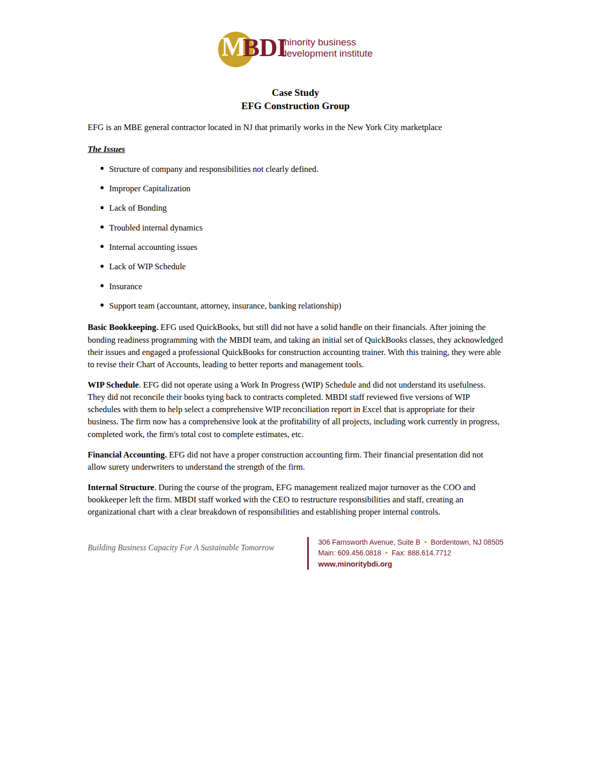M
BDI
minority business
development institute
Case StudyEFG Construction Group
EFG is an MBE general contractor located in NJ that primarily works in the New York City marketplace
The Issues
Structure of company and responsibilities not clearly defined.
Improper Capitalization
Lack of Bonding
Troubled internal dynamics
Internal accounting issues
Lack of WIP Schedule
Insurance
Support team (accountant, attorney, insurance, banking relationship)
Basic Bookkeeping. EFG used QuickBooks, but still did not have a solid handle on their financials. After joining the bonding readiness programming with the MBDI team, and taking an initial set of QuickBooks classes, they acknowledged their issues and engaged a professional QuickBooks for construction accounting trainer. With this training, they were able to revise their Chart of Accounts, leading to better reports and management tools.
WIP Schedule. EFG did not operate using a Work In Progress (WIP) Schedule and did not understand its usefulness. They did not reconcile their books tying back to contracts completed. MBDI staff reviewed five versions of WIP schedules with them to help select a comprehensive WIP reconciliation report in Excel that is appropriate for their business. The firm now has a comprehensive look at the profitability of all projects, including work currently in progress, completed work, the firm's total cost to complete estimates, etc.
Financial Accounting. EFG did not have a proper construction accounting firm. Their financial presentation did not allow surety underwriters to understand the strength of the firm.
Internal Structure. During the course of the program, EFG management realized major turnover as the COO and bookkeeper left the firm. MBDI staff worked with the CEO to restructure responsibilities and staff, creating an organizational chart with a clear breakdown of responsibilities and establishing proper internal controls.
Building Business Capacity For A Sustainable Tomorrow
306 Farnsworth Avenue, Suite B • Bordentown, NJ 08505
Main: 609.456.0818 • Fax: 888.614.7712
www.minoritybdi.org